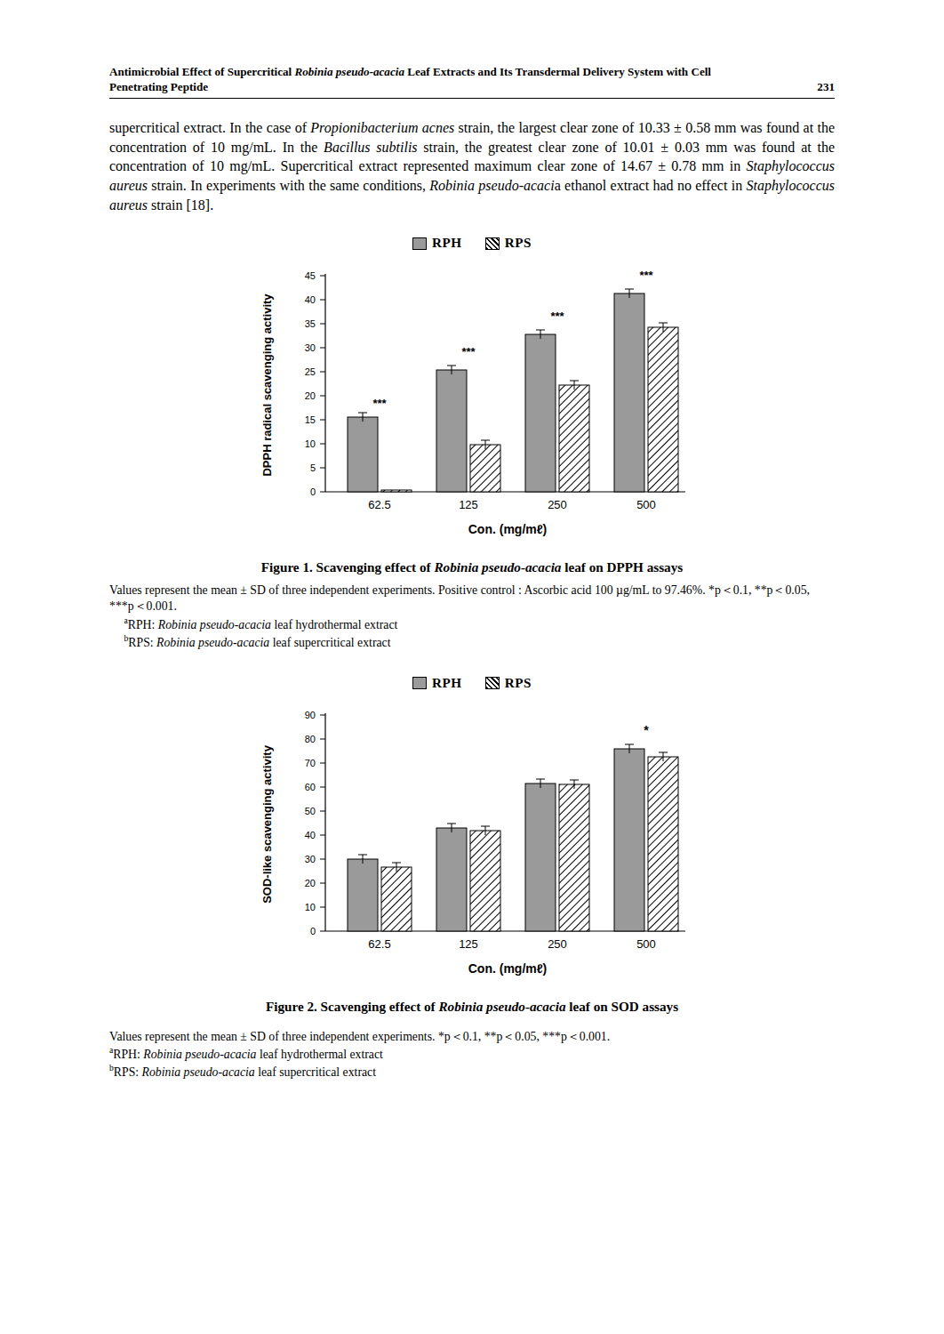Antimicrobial Effect of Supercritical Robinia pseudo-acacia Leaf Extracts and Its Transdermal Delivery System with Cell Penetrating Peptide 231
supercritical extract. In the case of Propionibacterium acnes strain, the largest clear zone of 10.33 ± 0.58 mm was found at the concentration of 10 mg/mL. In the Bacillus subtilis strain, the greatest clear zone of 10.01 ± 0.03 mm was found at the concentration of 10 mg/mL. Supercritical extract represented maximum clear zone of 14.67 ± 0.78 mm in Staphylococcus aureus strain. In experiments with the same conditions, Robinia pseudo-acacia ethanol extract had no effect in Staphylococcus aureus strain [18].
RPH RPS
0 5 10 15 20 25 30 35 40 45 DPPH radical scavenging activity *** *** *** *** 62.5 125 250 500 Con. (mg/mℓ)
Figure 1. Scavenging effect of Robinia pseudo-acacia leaf on DPPH assays
Values represent the mean ± SD of three independent experiments. Positive control : Ascorbic acid 100 µg/mL to 97.46%. *p＜0.1, **p＜0.05, ***p＜0.001.
aRPH: Robinia pseudo-acacia leaf hydrothermal extract
bRPS: Robinia pseudo-acacia leaf supercritical extract
RPH RPS
0 10 20 30 40 50 60 70 80 90 SOD-like scavenging activity * 62.5 125 250 500 Con. (mg/mℓ)
Figure 2. Scavenging effect of Robinia pseudo-acacia leaf on SOD assays
Values represent the mean ± SD of three independent experiments. *p＜0.1, **p＜0.05, ***p＜0.001.
aRPH: Robinia pseudo-acacia leaf hydrothermal extract
bRPS: Robinia pseudo-acacia leaf supercritical extract